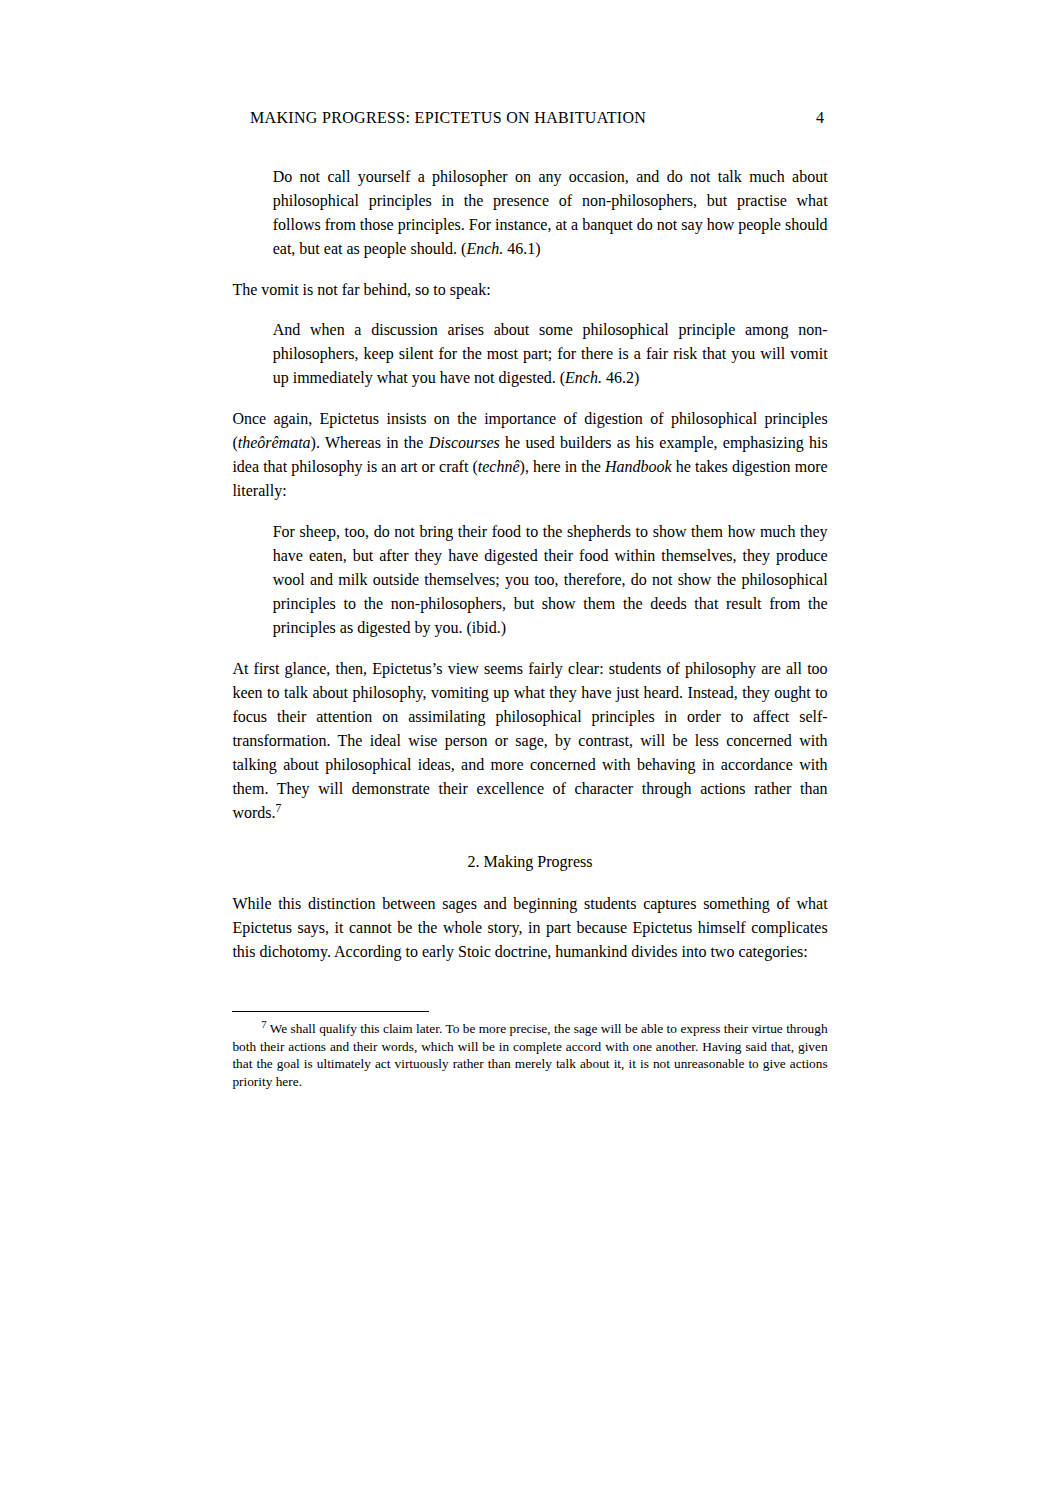MAKING PROGRESS: EPICTETUS ON HABITUATION 4
Do not call yourself a philosopher on any occasion, and do not talk much about philosophical principles in the presence of non-philosophers, but practise what follows from those principles. For instance, at a banquet do not say how people should eat, but eat as people should. (Ench. 46.1)
The vomit is not far behind, so to speak:
And when a discussion arises about some philosophical principle among non-philosophers, keep silent for the most part; for there is a fair risk that you will vomit up immediately what you have not digested. (Ench. 46.2)
Once again, Epictetus insists on the importance of digestion of philosophical principles (theôrêmata). Whereas in the Discourses he used builders as his example, emphasizing his idea that philosophy is an art or craft (technê), here in the Handbook he takes digestion more literally:
For sheep, too, do not bring their food to the shepherds to show them how much they have eaten, but after they have digested their food within themselves, they produce wool and milk outside themselves; you too, therefore, do not show the philosophical principles to the non-philosophers, but show them the deeds that result from the principles as digested by you. (ibid.)
At first glance, then, Epictetus’s view seems fairly clear: students of philosophy are all too keen to talk about philosophy, vomiting up what they have just heard. Instead, they ought to focus their attention on assimilating philosophical principles in order to affect self-transformation. The ideal wise person or sage, by contrast, will be less concerned with talking about philosophical ideas, and more concerned with behaving in accordance with them. They will demonstrate their excellence of character through actions rather than words.7
2. Making Progress
While this distinction between sages and beginning students captures something of what Epictetus says, it cannot be the whole story, in part because Epictetus himself complicates this dichotomy. According to early Stoic doctrine, humankind divides into two categories:
7 We shall qualify this claim later. To be more precise, the sage will be able to express their virtue through both their actions and their words, which will be in complete accord with one another. Having said that, given that the goal is ultimately act virtuously rather than merely talk about it, it is not unreasonable to give actions priority here.